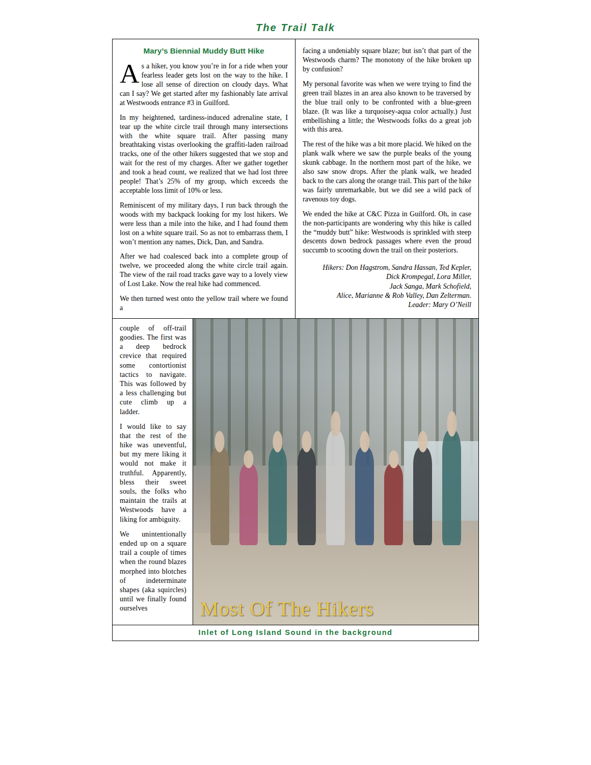The Trail Talk
Mary’s Biennial Muddy Butt Hike
As a hiker, you know you’re in for a ride when your fearless leader gets lost on the way to the hike. I lose all sense of direction on cloudy days. What can I say? We get started after my fashionably late arrival at Westwoods entrance #3 in Guilford.
In my heightened, tardiness-induced adrenaline state, I tear up the white circle trail through many intersections with the white square trail. After passing many breathtaking vistas overlooking the graffiti-laden railroad tracks, one of the other hikers suggested that we stop and wait for the rest of my charges. After we gather together and took a head count, we realized that we had lost three people! That’s 25% of my group, which exceeds the acceptable loss limit of 10% or less.
Reminiscent of my military days, I run back through the woods with my backpack looking for my lost hikers. We were less than a mile into the hike, and I had found them lost on a white square trail. So as not to embarrass them, I won’t mention any names, Dick, Dan, and Sandra.
After we had coalesced back into a complete group of twelve, we proceeded along the white circle trail again. The view of the rail road tracks gave way to a lovely view of Lost Lake. Now the real hike had commenced.
We then turned west onto the yellow trail where we found a
facing a undeniably square blaze; but isn’t that part of the Westwoods charm? The monotony of the hike broken up by confusion?
My personal favorite was when we were trying to find the green trail blazes in an area also known to be traversed by the blue trail only to be confronted with a blue-green blaze. (It was like a turquoisey-aqua color actually.) Just embellishing a little; the Westwoods folks do a great job with this area.
The rest of the hike was a bit more placid. We hiked on the plank walk where we saw the purple beaks of the young skunk cabbage. In the northern most part of the hike, we also saw snow drops. After the plank walk, we headed back to the cars along the orange trail. This part of the hike was fairly unremarkable, but we did see a wild pack of ravenous toy dogs.
We ended the hike at C&C Pizza in Guilford. Oh, in case the non-participants are wondering why this hike is called the “muddy butt” hike: Westwoods is sprinkled with steep descents down bedrock passages where even the proud succumb to scooting down the trail on their posteriors.
Hikers: Don Hagstrom, Sandra Hassan, Ted Kepler,
Dick Krompegal, Lora Miller,
Jack Sanga, Mark Schofield,
Alice, Marianne & Rob Valley, Dan Zelterman.
Leader: Mary O’Neill
couple of off-trail goodies. The first was a deep bedrock crevice that required some contortionist tactics to navigate. This was followed by a less challenging but cute climb up a ladder.
I would like to say that the rest of the hike was uneventful, but my mere liking it would not make it truthful. Apparently, bless their sweet souls, the folks who maintain the trails at Westwoods have a liking for ambiguity.
We unintentionally ended up on a square trail a couple of times when the round blazes morphed into blotches of indeterminate shapes (aka squircles) until we finally found ourselves
Most Of The Hikers
Inlet of Long Island Sound in the background